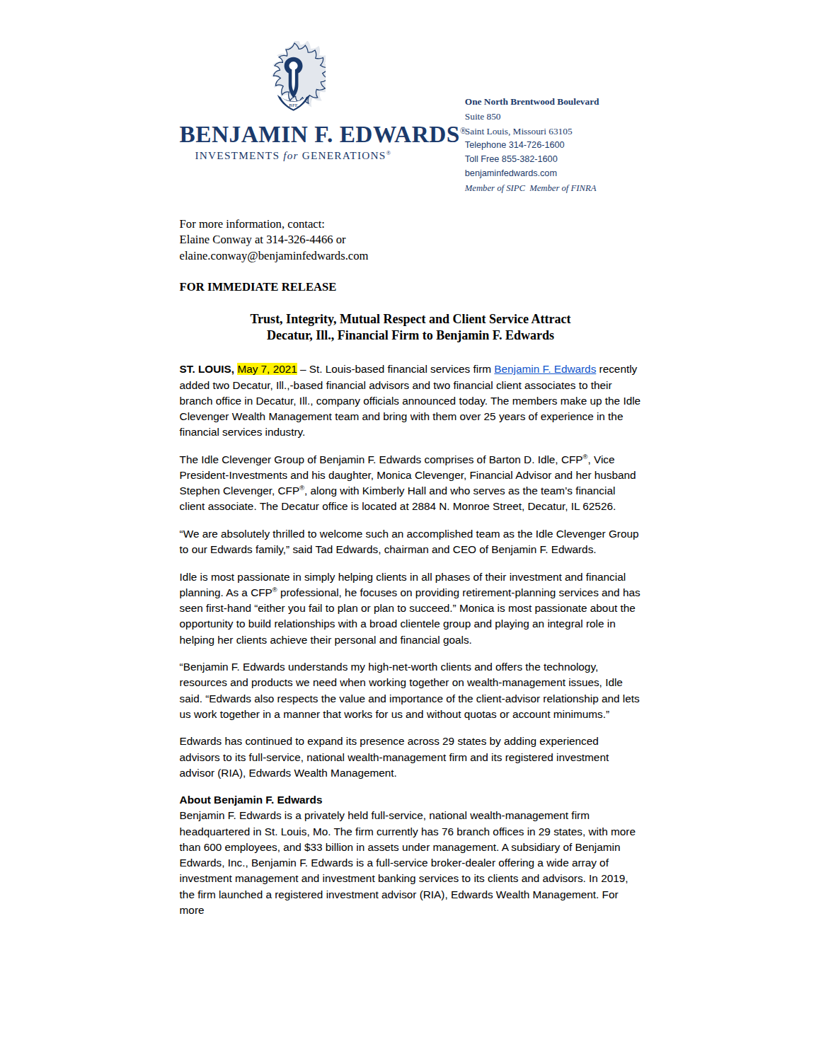BFE
BENJAMIN F. EDWARDS®
INVESTMENTS for GENERATIONS®
One North Brentwood Boulevard
Suite 850
Saint Louis, Missouri 63105
Telephone 314-726-1600
Toll Free 855-382-1600
benjaminfedwards.com
Member of SIPC Member of FINRA
For more information, contact:
Elaine Conway at 314-326-4466 or
elaine.conway@benjaminfedwards.com
FOR IMMEDIATE RELEASE
Trust, Integrity, Mutual Respect and Client Service Attract
Decatur, Ill., Financial Firm to Benjamin F. Edwards
ST. LOUIS, May 7, 2021 – St. Louis-based financial services firm Benjamin F. Edwards recently added two Decatur, Ill.,-based financial advisors and two financial client associates to their branch office in Decatur, Ill., company officials announced today. The members make up the Idle Clevenger Wealth Management team and bring with them over 25 years of experience in the financial services industry.
The Idle Clevenger Group of Benjamin F. Edwards comprises of Barton D. Idle, CFP®, Vice President-Investments and his daughter, Monica Clevenger, Financial Advisor and her husband Stephen Clevenger, CFP®, along with Kimberly Hall and who serves as the team’s financial client associate. The Decatur office is located at 2884 N. Monroe Street, Decatur, IL 62526.
“We are absolutely thrilled to welcome such an accomplished team as the Idle Clevenger Group to our Edwards family,” said Tad Edwards, chairman and CEO of Benjamin F. Edwards.
Idle is most passionate in simply helping clients in all phases of their investment and financial planning. As a CFP® professional, he focuses on providing retirement-planning services and has seen first-hand “either you fail to plan or plan to succeed.” Monica is most passionate about the opportunity to build relationships with a broad clientele group and playing an integral role in helping her clients achieve their personal and financial goals.
“Benjamin F. Edwards understands my high-net-worth clients and offers the technology, resources and products we need when working together on wealth-management issues, Idle said. “Edwards also respects the value and importance of the client-advisor relationship and lets us work together in a manner that works for us and without quotas or account minimums.”
Edwards has continued to expand its presence across 29 states by adding experienced advisors to its full-service, national wealth-management firm and its registered investment advisor (RIA), Edwards Wealth Management.
About Benjamin F. Edwards
Benjamin F. Edwards is a privately held full-service, national wealth-management firm headquartered in St. Louis, Mo. The firm currently has 76 branch offices in 29 states, with more than 600 employees, and $33 billion in assets under management. A subsidiary of Benjamin Edwards, Inc., Benjamin F. Edwards is a full-service broker-dealer offering a wide array of investment management and investment banking services to its clients and advisors. In 2019, the firm launched a registered investment advisor (RIA), Edwards Wealth Management. For more